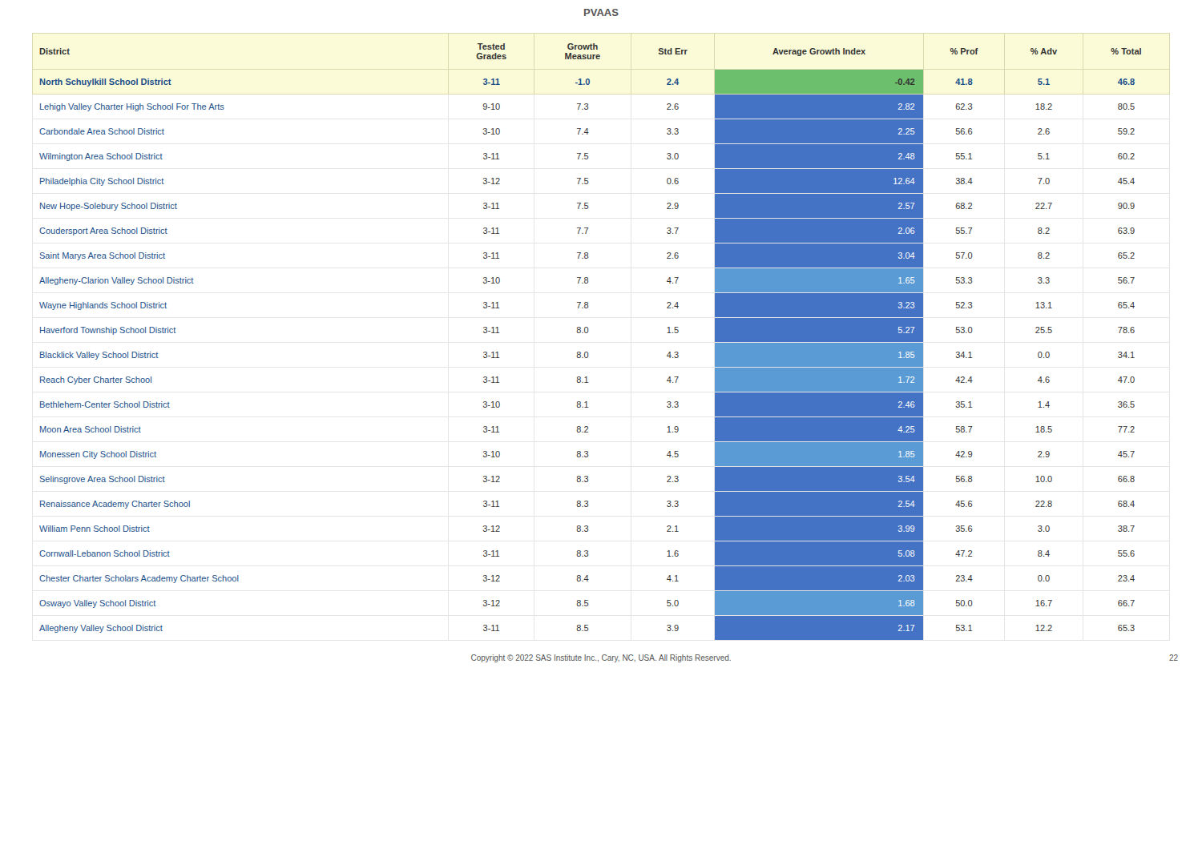PVAAS
| District | Tested Grades | Growth Measure | Std Err | Average Growth Index | % Prof | % Adv | % Total |
| --- | --- | --- | --- | --- | --- | --- | --- |
| North Schuylkill School District | 3-11 | -1.0 | 2.4 | -0.42 | 41.8 | 5.1 | 46.8 |
| Lehigh Valley Charter High School For The Arts | 9-10 | 7.3 | 2.6 | 2.82 | 62.3 | 18.2 | 80.5 |
| Carbondale Area School District | 3-10 | 7.4 | 3.3 | 2.25 | 56.6 | 2.6 | 59.2 |
| Wilmington Area School District | 3-11 | 7.5 | 3.0 | 2.48 | 55.1 | 5.1 | 60.2 |
| Philadelphia City School District | 3-12 | 7.5 | 0.6 | 12.64 | 38.4 | 7.0 | 45.4 |
| New Hope-Solebury School District | 3-11 | 7.5 | 2.9 | 2.57 | 68.2 | 22.7 | 90.9 |
| Coudersport Area School District | 3-11 | 7.7 | 3.7 | 2.06 | 55.7 | 8.2 | 63.9 |
| Saint Marys Area School District | 3-11 | 7.8 | 2.6 | 3.04 | 57.0 | 8.2 | 65.2 |
| Allegheny-Clarion Valley School District | 3-10 | 7.8 | 4.7 | 1.65 | 53.3 | 3.3 | 56.7 |
| Wayne Highlands School District | 3-11 | 7.8 | 2.4 | 3.23 | 52.3 | 13.1 | 65.4 |
| Haverford Township School District | 3-11 | 8.0 | 1.5 | 5.27 | 53.0 | 25.5 | 78.6 |
| Blacklick Valley School District | 3-11 | 8.0 | 4.3 | 1.85 | 34.1 | 0.0 | 34.1 |
| Reach Cyber Charter School | 3-11 | 8.1 | 4.7 | 1.72 | 42.4 | 4.6 | 47.0 |
| Bethlehem-Center School District | 3-10 | 8.1 | 3.3 | 2.46 | 35.1 | 1.4 | 36.5 |
| Moon Area School District | 3-11 | 8.2 | 1.9 | 4.25 | 58.7 | 18.5 | 77.2 |
| Monessen City School District | 3-10 | 8.3 | 4.5 | 1.85 | 42.9 | 2.9 | 45.7 |
| Selinsgrove Area School District | 3-12 | 8.3 | 2.3 | 3.54 | 56.8 | 10.0 | 66.8 |
| Renaissance Academy Charter School | 3-11 | 8.3 | 3.3 | 2.54 | 45.6 | 22.8 | 68.4 |
| William Penn School District | 3-12 | 8.3 | 2.1 | 3.99 | 35.6 | 3.0 | 38.7 |
| Cornwall-Lebanon School District | 3-11 | 8.3 | 1.6 | 5.08 | 47.2 | 8.4 | 55.6 |
| Chester Charter Scholars Academy Charter School | 3-12 | 8.4 | 4.1 | 2.03 | 23.4 | 0.0 | 23.4 |
| Oswayo Valley School District | 3-12 | 8.5 | 5.0 | 1.68 | 50.0 | 16.7 | 66.7 |
| Allegheny Valley School District | 3-11 | 8.5 | 3.9 | 2.17 | 53.1 | 12.2 | 65.3 |
Copyright © 2022 SAS Institute Inc., Cary, NC, USA. All Rights Reserved.
22